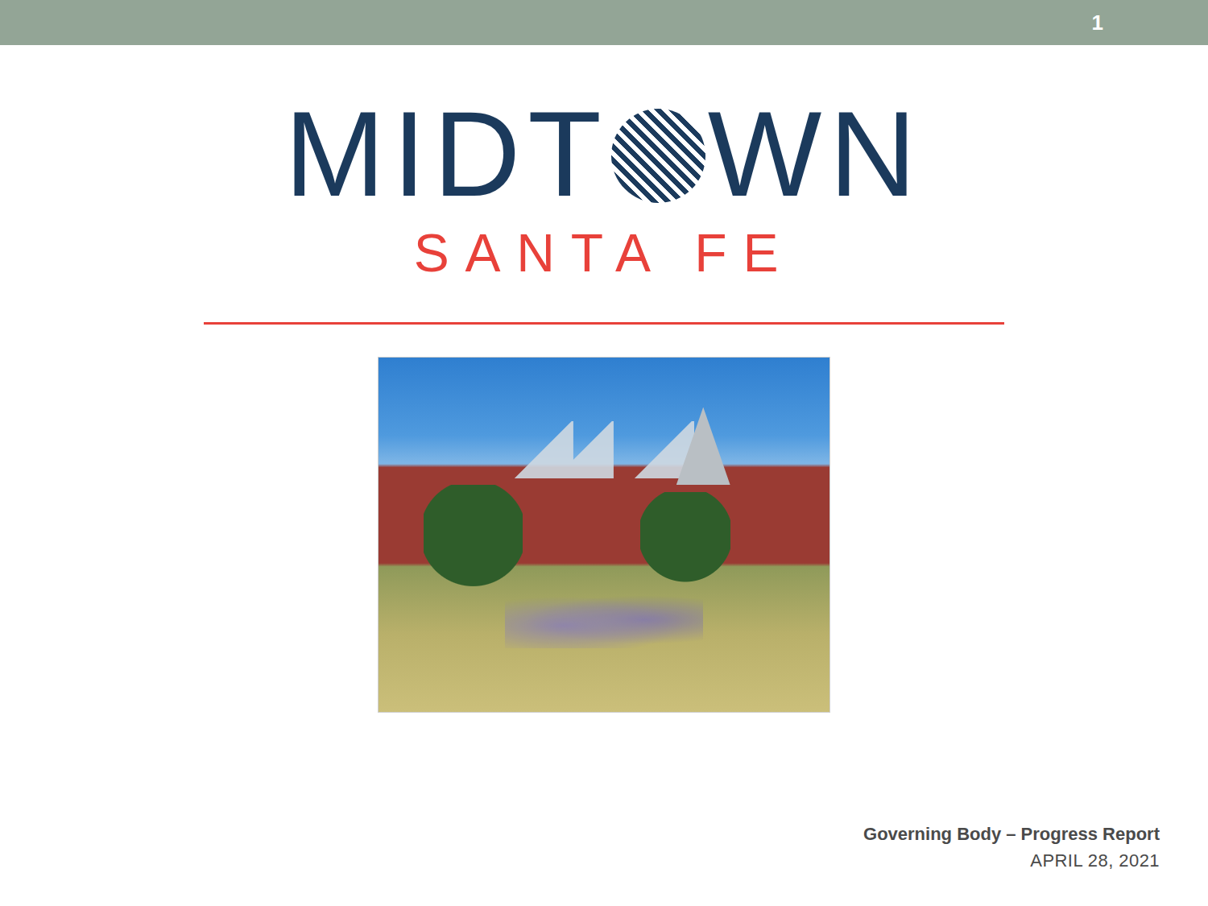1
MIDT WN
SANTA FE
Governing Body – Progress Report
APRIL 28, 2021